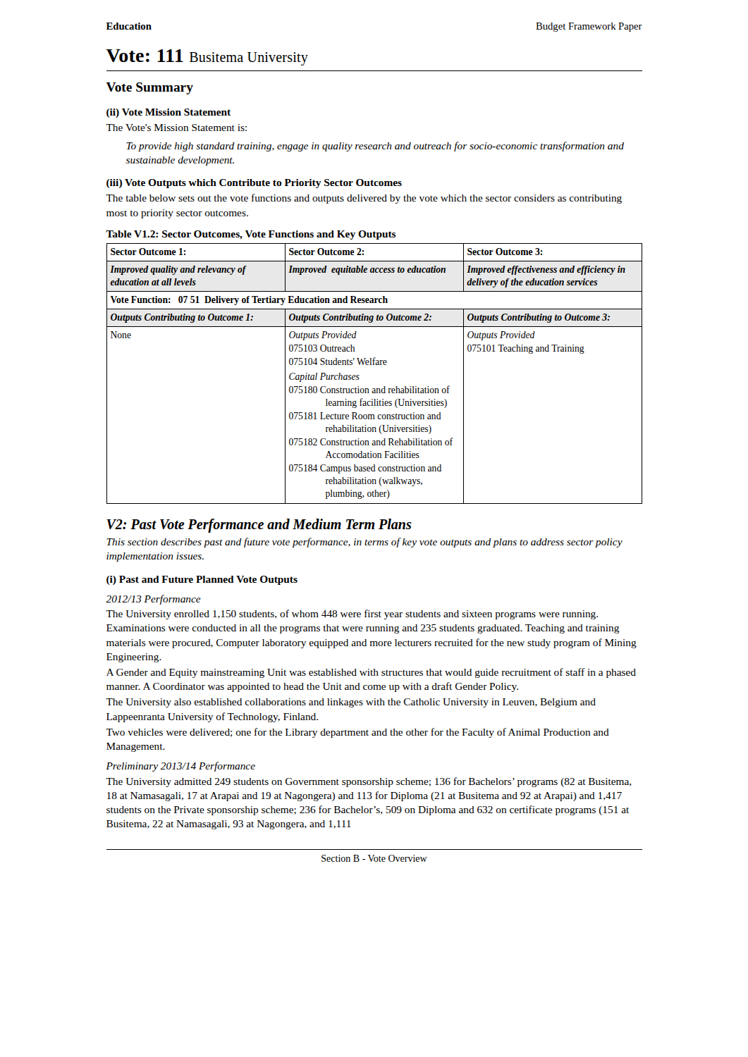Education
Budget Framework Paper
Vote: 111 Busitema University
Vote Summary
(ii) Vote Mission Statement
The Vote's Mission Statement is:
To provide high standard training, engage in quality research and outreach for socio-economic transformation and sustainable development.
(iii) Vote Outputs which Contribute to Priority Sector Outcomes
The table below sets out the vote functions and outputs delivered by the vote which the sector considers as contributing most to priority sector outcomes.
Table V1.2: Sector Outcomes, Vote Functions and Key Outputs
| Sector Outcome 1: | Sector Outcome 2: | Sector Outcome 3: |
| Improved quality and relevancy of education at all levels | Improved equitable access to education | Improved effectiveness and efficiency in delivery of the education services |
| Vote Function: 07 51 Delivery of Tertiary Education and Research |
| Outputs Contributing to Outcome 1: | Outputs Contributing to Outcome 2: | Outputs Contributing to Outcome 3: |
| None | Outputs Provided 075103 Outreach 075104 Students' Welfare Capital Purchases 075180 Construction and rehabilitation of learning facilities (Universities) 075181 Lecture Room construction and rehabilitation (Universities) 075182 Construction and Rehabilitation of Accomodation Facilities 075184 Campus based construction and rehabilitation (walkways, plumbing, other) | Outputs Provided 075101 Teaching and Training |
V2: Past Vote Performance and Medium Term Plans
This section describes past and future vote performance, in terms of key vote outputs and plans to address sector policy implementation issues.
(i) Past and Future Planned Vote Outputs
2012/13 Performance
The University enrolled 1,150 students, of whom 448 were first year students and sixteen programs were running. Examinations were conducted in all the programs that were running and 235 students graduated. Teaching and training materials were procured, Computer laboratory equipped and more lecturers recruited for the new study program of Mining Engineering.
A Gender and Equity mainstreaming Unit was established with structures that would guide recruitment of staff in a phased manner. A Coordinator was appointed to head the Unit and come up with a draft Gender Policy.
The University also established collaborations and linkages with the Catholic University in Leuven, Belgium and Lappeenranta University of Technology, Finland.
Two vehicles were delivered; one for the Library department and the other for the Faculty of Animal Production and Management.
Preliminary 2013/14 Performance
The University admitted 249 students on Government sponsorship scheme; 136 for Bachelors’ programs (82 at Busitema, 18 at Namasagali, 17 at Arapai and 19 at Nagongera) and 113 for Diploma (21 at Busitema and 92 at Arapai) and 1,417 students on the Private sponsorship scheme; 236 for Bachelor’s, 509 on Diploma and 632 on certificate programs (151 at Busitema, 22 at Namasagali, 93 at Nagongera, and 1,111
Section B - Vote Overview